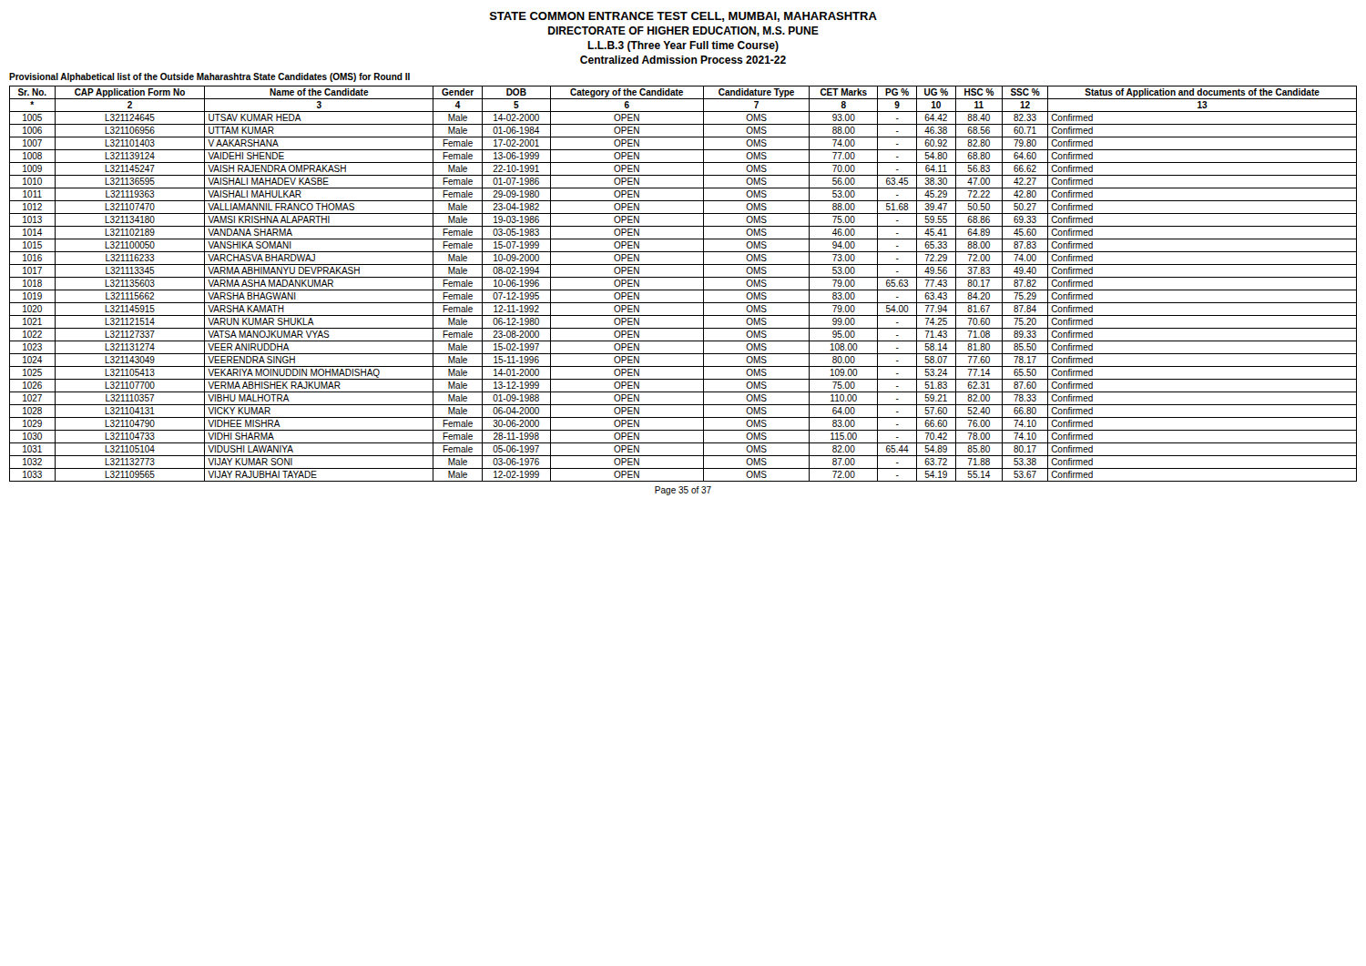STATE COMMON ENTRANCE TEST CELL, MUMBAI, MAHARASHTRA
DIRECTORATE OF HIGHER EDUCATION, M.S. PUNE
L.L.B.3 (Three Year Full time Course)
Centralized Admission Process 2021-22
Provisional Alphabetical list of the Outside Maharashtra State Candidates (OMS) for Round II
| Sr. No. | CAP Application Form No | Name of the Candidate | Gender | DOB | Category of the Candidate | Candidature Type | CET Marks | PG % | UG % | HSC % | SSC % | Status of Application and documents of the Candidate |
| --- | --- | --- | --- | --- | --- | --- | --- | --- | --- | --- | --- | --- |
| * | 2 | 3 | 4 | 5 | 6 | 7 | 8 | 9 | 10 | 11 | 12 | 13 |
| 1005 | L321124645 | UTSAV KUMAR HEDA | Male | 14-02-2000 | OPEN | OMS | 93.00 | - | 64.42 | 88.40 | 82.33 | Confirmed |
| 1006 | L321106956 | UTTAM KUMAR | Male | 01-06-1984 | OPEN | OMS | 88.00 | - | 46.38 | 68.56 | 60.71 | Confirmed |
| 1007 | L321101403 | V AAKARSHANA | Female | 17-02-2001 | OPEN | OMS | 74.00 | - | 60.92 | 82.80 | 79.80 | Confirmed |
| 1008 | L321139124 | VAIDEHI SHENDE | Female | 13-06-1999 | OPEN | OMS | 77.00 | - | 54.80 | 68.80 | 64.60 | Confirmed |
| 1009 | L321145247 | VAISH RAJENDRA OMPRAKASH | Male | 22-10-1991 | OPEN | OMS | 70.00 | - | 64.11 | 56.83 | 66.62 | Confirmed |
| 1010 | L321136595 | VAISHALI MAHADEV KASBE | Female | 01-07-1986 | OPEN | OMS | 56.00 | 63.45 | 38.30 | 47.00 | 42.27 | Confirmed |
| 1011 | L321119363 | VAISHALI MAHULKAR | Female | 29-09-1980 | OPEN | OMS | 53.00 | - | 45.29 | 72.22 | 42.80 | Confirmed |
| 1012 | L321107470 | VALLIAMANNIL FRANCO THOMAS | Male | 23-04-1982 | OPEN | OMS | 88.00 | 51.68 | 39.47 | 50.50 | 50.27 | Confirmed |
| 1013 | L321134180 | VAMSI KRISHNA ALAPARTHI | Male | 19-03-1986 | OPEN | OMS | 75.00 | - | 59.55 | 68.86 | 69.33 | Confirmed |
| 1014 | L321102189 | VANDANA SHARMA | Female | 03-05-1983 | OPEN | OMS | 46.00 | - | 45.41 | 64.89 | 45.60 | Confirmed |
| 1015 | L321100050 | VANSHIKA SOMANI | Female | 15-07-1999 | OPEN | OMS | 94.00 | - | 65.33 | 88.00 | 87.83 | Confirmed |
| 1016 | L321116233 | VARCHASVA BHARDWAJ | Male | 10-09-2000 | OPEN | OMS | 73.00 | - | 72.29 | 72.00 | 74.00 | Confirmed |
| 1017 | L321113345 | VARMA ABHIMANYU DEVPRAKASH | Male | 08-02-1994 | OPEN | OMS | 53.00 | - | 49.56 | 37.83 | 49.40 | Confirmed |
| 1018 | L321135603 | VARMA ASHA MADANKUMAR | Female | 10-06-1996 | OPEN | OMS | 79.00 | 65.63 | 77.43 | 80.17 | 87.82 | Confirmed |
| 1019 | L321115662 | VARSHA BHAGWANI | Female | 07-12-1995 | OPEN | OMS | 83.00 | - | 63.43 | 84.20 | 75.29 | Confirmed |
| 1020 | L321145915 | VARSHA KAMATH | Female | 12-11-1992 | OPEN | OMS | 79.00 | 54.00 | 77.94 | 81.67 | 87.84 | Confirmed |
| 1021 | L321121514 | VARUN KUMAR SHUKLA | Male | 06-12-1980 | OPEN | OMS | 99.00 | - | 74.25 | 70.60 | 75.20 | Confirmed |
| 1022 | L321127337 | VATSA MANOJKUMAR VYAS | Female | 23-08-2000 | OPEN | OMS | 95.00 | - | 71.43 | 71.08 | 89.33 | Confirmed |
| 1023 | L321131274 | VEER ANIRUDDHA | Male | 15-02-1997 | OPEN | OMS | 108.00 | - | 58.14 | 81.80 | 85.50 | Confirmed |
| 1024 | L321143049 | VEERENDRA SINGH | Male | 15-11-1996 | OPEN | OMS | 80.00 | - | 58.07 | 77.60 | 78.17 | Confirmed |
| 1025 | L321105413 | VEKARIYA MOINUDDIN MOHMADISHAQ | Male | 14-01-2000 | OPEN | OMS | 109.00 | - | 53.24 | 77.14 | 65.50 | Confirmed |
| 1026 | L321107700 | VERMA ABHISHEK RAJKUMAR | Male | 13-12-1999 | OPEN | OMS | 75.00 | - | 51.83 | 62.31 | 87.60 | Confirmed |
| 1027 | L321110357 | VIBHU MALHOTRA | Male | 01-09-1988 | OPEN | OMS | 110.00 | - | 59.21 | 82.00 | 78.33 | Confirmed |
| 1028 | L321104131 | VICKY KUMAR | Male | 06-04-2000 | OPEN | OMS | 64.00 | - | 57.60 | 52.40 | 66.80 | Confirmed |
| 1029 | L321104790 | VIDHEE MISHRA | Female | 30-06-2000 | OPEN | OMS | 83.00 | - | 66.60 | 76.00 | 74.10 | Confirmed |
| 1030 | L321104733 | VIDHI SHARMA | Female | 28-11-1998 | OPEN | OMS | 115.00 | - | 70.42 | 78.00 | 74.10 | Confirmed |
| 1031 | L321105104 | VIDUSHI LAWANIYA | Female | 05-06-1997 | OPEN | OMS | 82.00 | 65.44 | 54.89 | 85.80 | 80.17 | Confirmed |
| 1032 | L321132773 | VIJAY KUMAR SONI | Male | 03-06-1976 | OPEN | OMS | 87.00 | - | 63.72 | 71.88 | 53.38 | Confirmed |
| 1033 | L321109565 | VIJAY RAJUBHAI TAYADE | Male | 12-02-1999 | OPEN | OMS | 72.00 | - | 54.19 | 55.14 | 53.67 | Confirmed |
Page 35 of 37